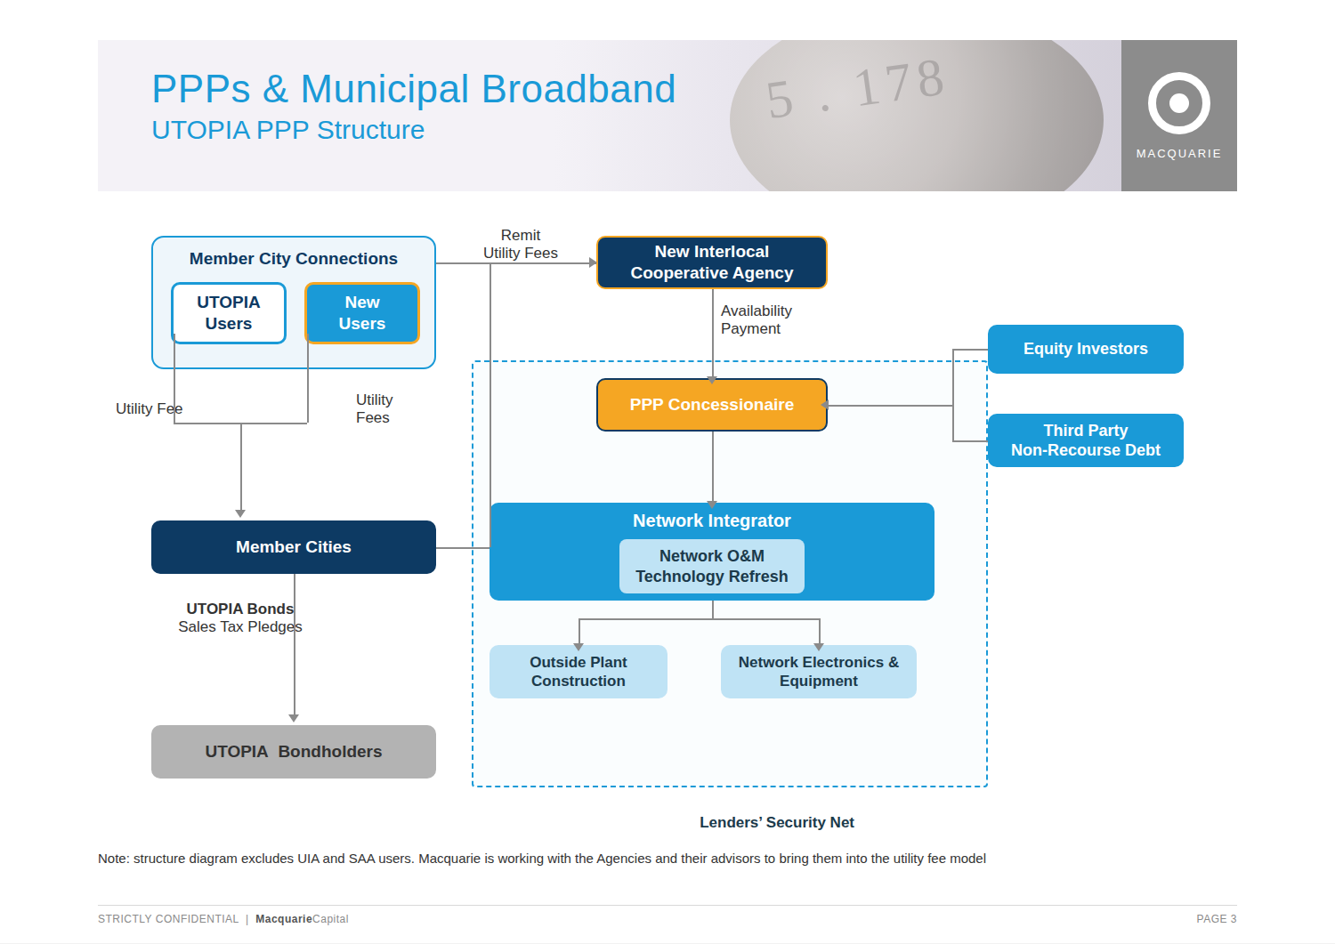PPPs & Municipal Broadband
UTOPIA PPP Structure
MACQUARIE
Lenders’ Security Net
Member City Connections
UTOPIA
Users
New
Users
Member Cities
UTOPIA Bondholders
New Interlocal
Cooperative Agency
PPP Concessionaire
Network Integrator
Network O&M
Technology Refresh
Outside Plant
Construction
Network Electronics &
Equipment
Equity Investors
Third Party
Non-Recourse Debt
Remit
Utility Fees
Availability
Payment
Utility Fee
Utility
Fees
UTOPIA BondsSales Tax Pledges
Note: structure diagram excludes UIA and SAA users. Macquarie is working with the Agencies and their advisors to bring them into the utility fee model
STRICTLY CONFIDENTIAL | Macquarie Capital
PAGE 3